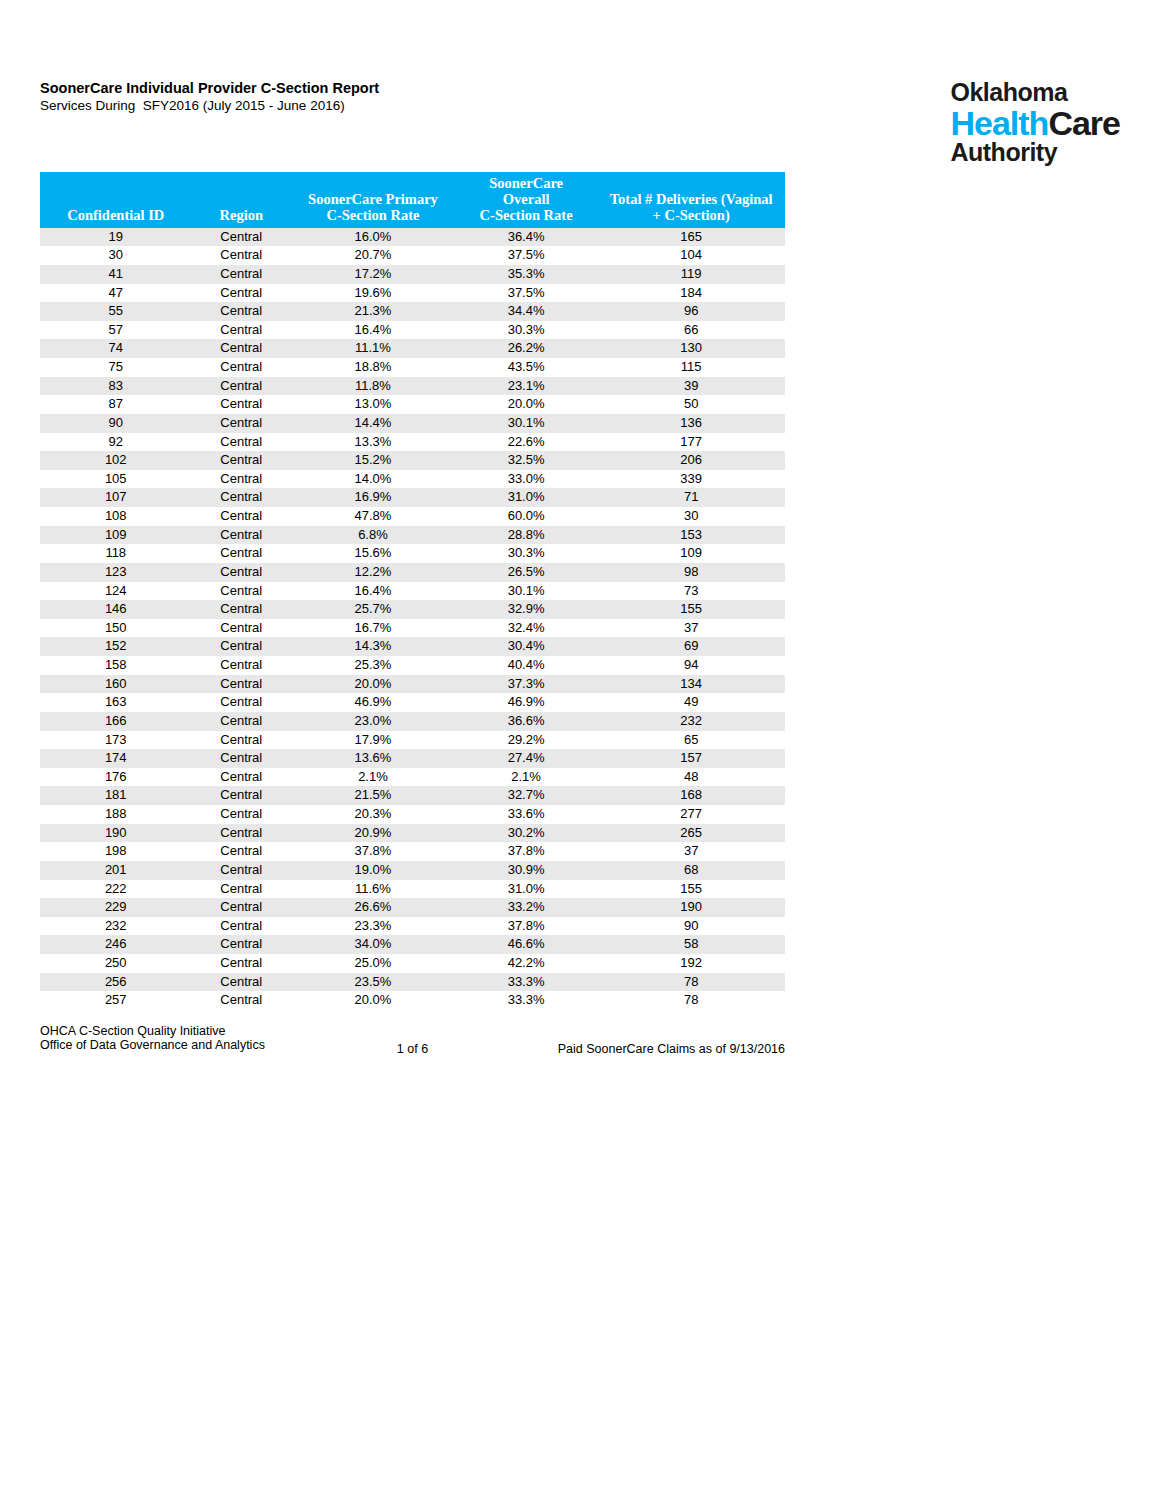Oklahoma Health Care Authority
SoonerCare Individual Provider C-Section Report
Services During SFY2016 (July 2015 - June 2016)
| Confidential ID | Region | SoonerCare Primary C-Section Rate | SoonerCare Overall C-Section Rate | Total # Deliveries (Vaginal + C-Section) |
| --- | --- | --- | --- | --- |
| 19 | Central | 16.0% | 36.4% | 165 |
| 30 | Central | 20.7% | 37.5% | 104 |
| 41 | Central | 17.2% | 35.3% | 119 |
| 47 | Central | 19.6% | 37.5% | 184 |
| 55 | Central | 21.3% | 34.4% | 96 |
| 57 | Central | 16.4% | 30.3% | 66 |
| 74 | Central | 11.1% | 26.2% | 130 |
| 75 | Central | 18.8% | 43.5% | 115 |
| 83 | Central | 11.8% | 23.1% | 39 |
| 87 | Central | 13.0% | 20.0% | 50 |
| 90 | Central | 14.4% | 30.1% | 136 |
| 92 | Central | 13.3% | 22.6% | 177 |
| 102 | Central | 15.2% | 32.5% | 206 |
| 105 | Central | 14.0% | 33.0% | 339 |
| 107 | Central | 16.9% | 31.0% | 71 |
| 108 | Central | 47.8% | 60.0% | 30 |
| 109 | Central | 6.8% | 28.8% | 153 |
| 118 | Central | 15.6% | 30.3% | 109 |
| 123 | Central | 12.2% | 26.5% | 98 |
| 124 | Central | 16.4% | 30.1% | 73 |
| 146 | Central | 25.7% | 32.9% | 155 |
| 150 | Central | 16.7% | 32.4% | 37 |
| 152 | Central | 14.3% | 30.4% | 69 |
| 158 | Central | 25.3% | 40.4% | 94 |
| 160 | Central | 20.0% | 37.3% | 134 |
| 163 | Central | 46.9% | 46.9% | 49 |
| 166 | Central | 23.0% | 36.6% | 232 |
| 173 | Central | 17.9% | 29.2% | 65 |
| 174 | Central | 13.6% | 27.4% | 157 |
| 176 | Central | 2.1% | 2.1% | 48 |
| 181 | Central | 21.5% | 32.7% | 168 |
| 188 | Central | 20.3% | 33.6% | 277 |
| 190 | Central | 20.9% | 30.2% | 265 |
| 198 | Central | 37.8% | 37.8% | 37 |
| 201 | Central | 19.0% | 30.9% | 68 |
| 222 | Central | 11.6% | 31.0% | 155 |
| 229 | Central | 26.6% | 33.2% | 190 |
| 232 | Central | 23.3% | 37.8% | 90 |
| 246 | Central | 34.0% | 46.6% | 58 |
| 250 | Central | 25.0% | 42.2% | 192 |
| 256 | Central | 23.5% | 33.3% | 78 |
| 257 | Central | 20.0% | 33.3% | 78 |
OHCA C-Section Quality Initiative Office of Data Governance and Analytics 1 of 6 Paid SoonerCare Claims as of 9/13/2016